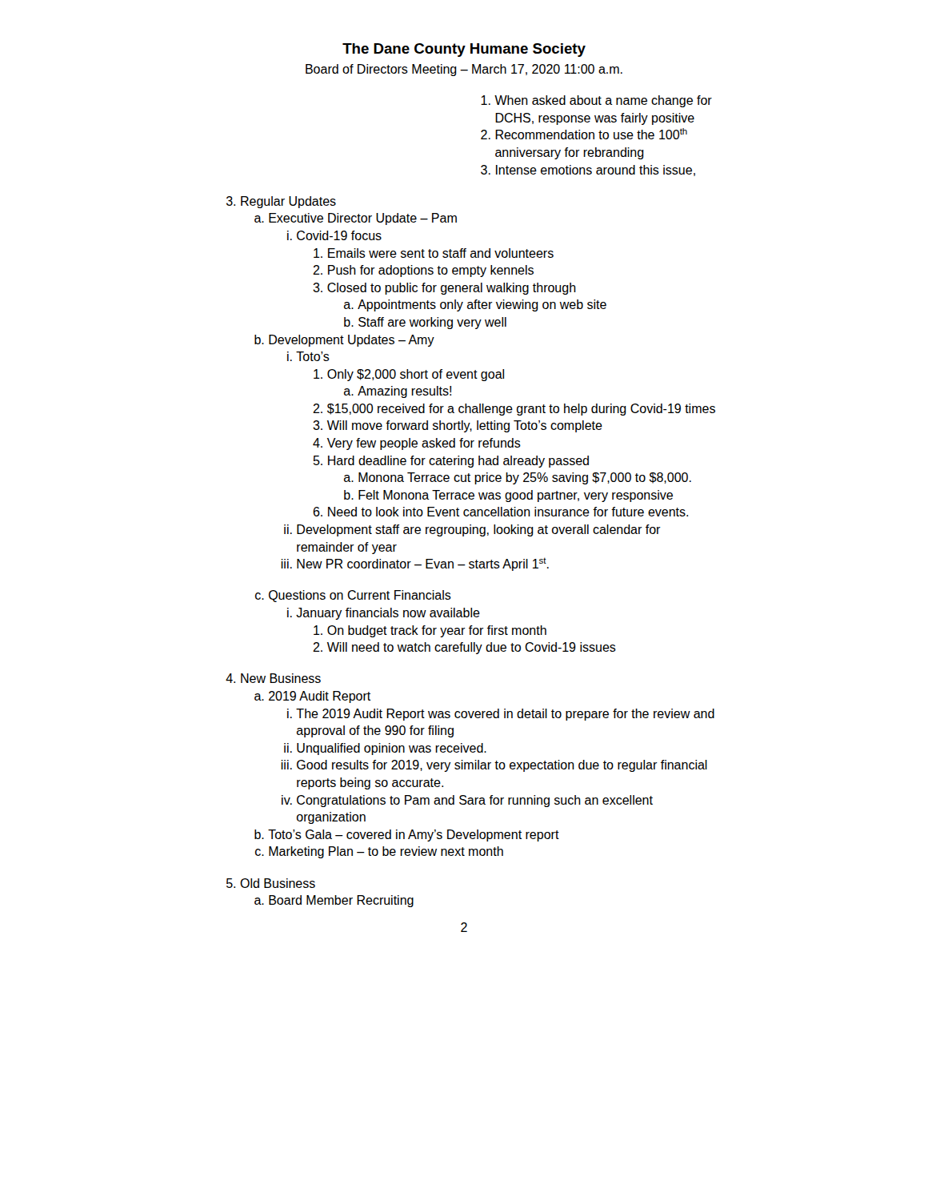The Dane County Humane Society
Board of Directors Meeting – March 17, 2020 11:00 a.m.
When asked about a name change for DCHS, response was fairly positive
Recommendation to use the 100th anniversary for rebranding
Intense emotions around this issue,
Regular Updates
Executive Director Update – Pam
Covid-19 focus
Emails were sent to staff and volunteers
Push for adoptions to empty kennels
Closed to public for general walking through
Appointments only after viewing on web site
Staff are working very well
Development Updates – Amy
Toto’s
Only $2,000 short of event goal
Amazing results!
$15,000 received for a challenge grant to help during Covid-19 times
Will move forward shortly, letting Toto’s complete
Very few people asked for refunds
Hard deadline for catering had already passed
Monona Terrace cut price by 25% saving $7,000 to $8,000.
Felt Monona Terrace was good partner, very responsive
Need to look into Event cancellation insurance for future events.
Development staff are regrouping, looking at overall calendar for remainder of year
New PR coordinator – Evan – starts April 1st.
Questions on Current Financials
January financials now available
On budget track for year for first month
Will need to watch carefully due to Covid-19 issues
New Business
2019 Audit Report
The 2019 Audit Report was covered in detail to prepare for the review and approval of the 990 for filing
Unqualified opinion was received.
Good results for 2019, very similar to expectation due to regular financial reports being so accurate.
Congratulations to Pam and Sara for running such an excellent organization
Toto’s Gala – covered in Amy’s Development report
Marketing Plan – to be review next month
Old Business
Board Member Recruiting
2